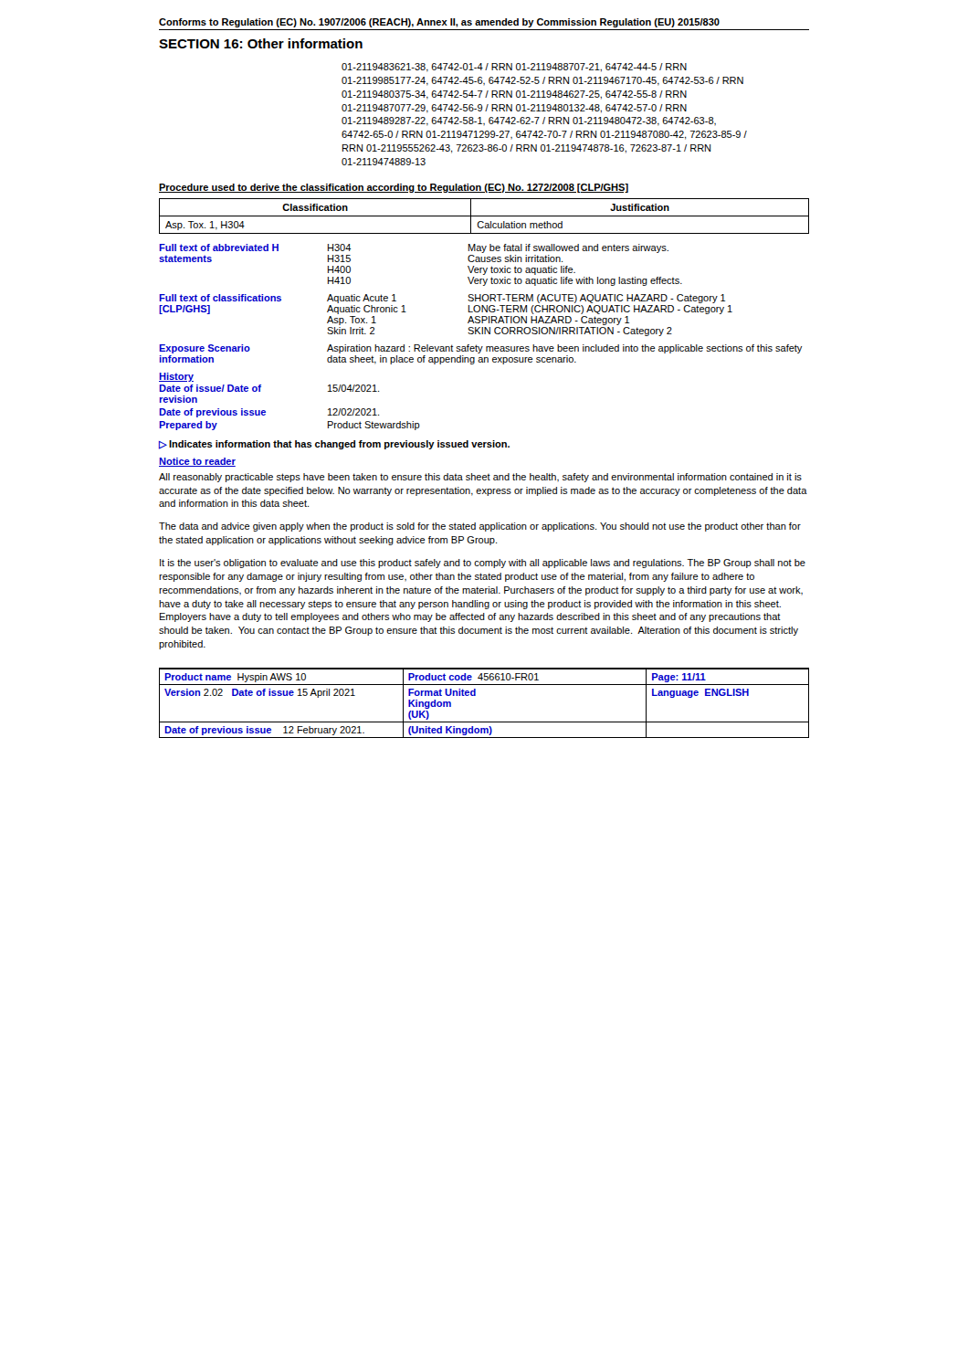Conforms to Regulation (EC) No. 1907/2006 (REACH), Annex II, as amended by Commission Regulation (EU) 2015/830
SECTION 16: Other information
01-2119483621-38, 64742-01-4 / RRN 01-2119488707-21, 64742-44-5 / RRN
01-2119985177-24, 64742-45-6, 64742-52-5 / RRN 01-2119467170-45, 64742-53-6 / RRN
01-2119480375-34, 64742-54-7 / RRN 01-2119484627-25, 64742-55-8 / RRN
01-2119487077-29, 64742-56-9 / RRN 01-2119480132-48, 64742-57-0 / RRN
01-2119489287-22, 64742-58-1, 64742-62-7 / RRN 01-2119480472-38, 64742-63-8,
64742-65-0 / RRN 01-2119471299-27, 64742-70-7 / RRN 01-2119487080-42, 72623-85-9 /
RRN 01-2119555262-43, 72623-86-0 / RRN 01-2119474878-16, 72623-87-1 / RRN
01-2119474889-13
Procedure used to derive the classification according to Regulation (EC) No. 1272/2008 [CLP/GHS]
| Classification | Justification |
| --- | --- |
| Asp. Tox. 1, H304 | Calculation method |
| Full text of abbreviated H statements | H304 H315 H400 H410 | May be fatal if swallowed and enters airways. Causes skin irritation. Very toxic to aquatic life. Very toxic to aquatic life with long lasting effects. |
| Full text of classifications [CLP/GHS] | Aquatic Acute 1 Aquatic Chronic 1 Asp. Tox. 1 Skin Irrit. 2 | SHORT-TERM (ACUTE) AQUATIC HAZARD - Category 1 LONG-TERM (CHRONIC) AQUATIC HAZARD - Category 1 ASPIRATION HAZARD - Category 1 SKIN CORROSION/IRRITATION - Category 2 |
| Exposure Scenario information | Aspiration hazard : Relevant safety measures have been included into the applicable sections of this safety data sheet, in place of appending an exposure scenario. |
History
| Date of issue/ Date of revision | 15/04/2021. |
| Date of previous issue | 12/02/2021. |
| Prepared by | Product Stewardship |
▷ Indicates information that has changed from previously issued version.
Notice to reader
All reasonably practicable steps have been taken to ensure this data sheet and the health, safety and environmental information contained in it is accurate as of the date specified below. No warranty or representation, express or implied is made as to the accuracy or completeness of the data and information in this data sheet.
The data and advice given apply when the product is sold for the stated application or applications. You should not use the product other than for the stated application or applications without seeking advice from BP Group.
It is the user's obligation to evaluate and use this product safely and to comply with all applicable laws and regulations. The BP Group shall not be responsible for any damage or injury resulting from use, other than the stated product use of the material, from any failure to adhere to recommendations, or from any hazards inherent in the nature of the material. Purchasers of the product for supply to a third party for use at work, have a duty to take all necessary steps to ensure that any person handling or using the product is provided with the information in this sheet. Employers have a duty to tell employees and others who may be affected of any hazards described in this sheet and of any precautions that should be taken. You can contact the BP Group to ensure that this document is the most current available. Alteration of this document is strictly prohibited.
| Product name Hyspin AWS 10 | Product code 456610-FR01 | Page: 11/11 |
| Version 2.02 Date of issue 15 April 2021 | Format United Kingdom (UK) | Language ENGLISH |
| Date of previous issue 12 February 2021. | (United Kingdom) | |